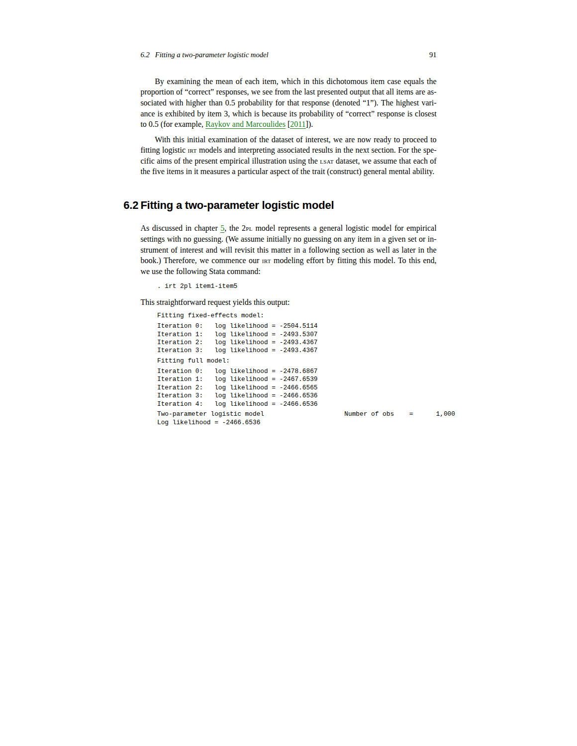6.2 Fitting a two-parameter logistic model 91
By examining the mean of each item, which in this dichotomous item case equals the proportion of “correct” responses, we see from the last presented output that all items are associated with higher than 0.5 probability for that response (denoted “1”). The highest variance is exhibited by item 3, which is because its probability of “correct” response is closest to 0.5 (for example, Raykov and Marcoulides [2011]).
With this initial examination of the dataset of interest, we are now ready to proceed to fitting logistic irt models and interpreting associated results in the next section. For the specific aims of the present empirical illustration using the lsat dataset, we assume that each of the five items in it measures a particular aspect of the trait (construct) general mental ability.
6.2 Fitting a two-parameter logistic model
As discussed in chapter 5, the 2pl model represents a general logistic model for empirical settings with no guessing. (We assume initially no guessing on any item in a given set or instrument of interest and will revisit this matter in a following section as well as later in the book.) Therefore, we commence our irt modeling effort by fitting this model. To this end, we use the following Stata command:
. irt 2pl item1-item5
This straightforward request yields this output:
Fitting fixed-effects model:
Iteration 0:   log likelihood = -2504.5114
Iteration 1:   log likelihood = -2493.5307
Iteration 2:   log likelihood = -2493.4367
Iteration 3:   log likelihood = -2493.4367
Fitting full model:
Iteration 0:   log likelihood = -2478.6867
Iteration 1:   log likelihood = -2467.6539
Iteration 2:   log likelihood = -2466.6565
Iteration 3:   log likelihood = -2466.6536
Iteration 4:   log likelihood = -2466.6536
Two-parameter logistic model                     Number of obs    =      1,000
Log likelihood = -2466.6536